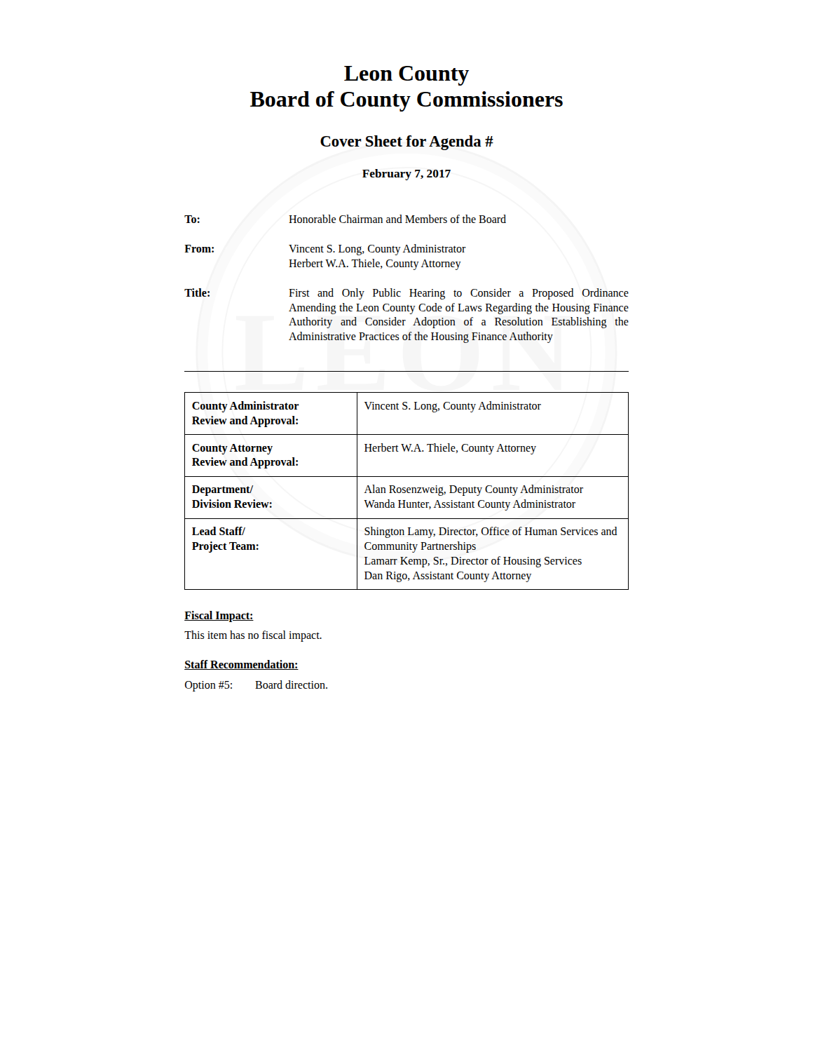LEON
Leon County
Board of County Commissioners
Cover Sheet for Agenda #
February 7, 2017
| To: | Honorable Chairman and Members of the Board |
| From: | Vincent S. Long, County Administrator Herbert W.A. Thiele, County Attorney |
| Title: | First and Only Public Hearing to Consider a Proposed Ordinance Amending the Leon County Code of Laws Regarding the Housing Finance Authority and Consider Adoption of a Resolution Establishing the Administrative Practices of the Housing Finance Authority |
| County Administrator Review and Approval: | Vincent S. Long, County Administrator |
| County Attorney Review and Approval: | Herbert W.A. Thiele, County Attorney |
| Department/ Division Review: | Alan Rosenzweig, Deputy County Administrator Wanda Hunter, Assistant County Administrator |
| Lead Staff/ Project Team: | Shington Lamy, Director, Office of Human Services and Community Partnerships Lamarr Kemp, Sr., Director of Housing Services Dan Rigo, Assistant County Attorney |
Fiscal Impact:
This item has no fiscal impact.
Staff Recommendation:
Option #5: Board direction.